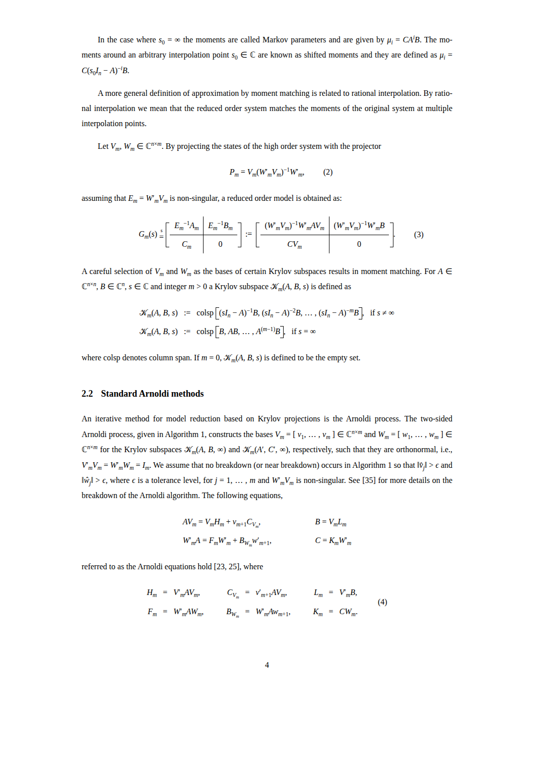In the case where s0 = ∞ the moments are called Markov parameters and are given by μi = CAiB. The moments around an arbitrary interpolation point s0 ∈ ℂ are known as shifted moments and they are defined as μi = C(s0In − A)−iB.
A more general definition of approximation by moment matching is related to rational interpolation. By rational interpolation we mean that the reduced order system matches the moments of the original system at multiple interpolation points.
Let Vm, Wm ∈ ℂn×m. By projecting the states of the high order system with the projector
Pm = Vm(W′mVm)−1W′m,
(2)
assuming that Em = W′mVm is non-singular, a reduced order model is obtained as:
Gm(s) s=
| E m −1 A m | E m −1 B m |
| C m | 0 |
:=
| ( W ′ m V m ) −1 W ′ m AV m | ( W ′ m V m ) −1 W ′ m B |
| CV m | 0 |
.
(3)
A careful selection of Vm and Wm as the bases of certain Krylov subspaces results in moment matching. For A ∈ ℂn×n, B ∈ ℂn, s ∈ ℂ and integer m > 0 a Krylov subspace 𝒦m(A, B, s) is defined as
| 𝒦 m ( A , B , s ) | := | colsp ( sI n − A ) −1 B , ( sI n − A ) −2 B , … , ( sI n − A ) − m B , if s ≠ ∞ |
| 𝒦 m ( A , B , s ) | := | colsp B , AB , … , A ( m −1) B , if s = ∞ |
where colsp denotes column span. If m = 0, 𝒦m(A, B, s) is defined to be the empty set.
2.2 Standard Arnoldi methods
An iterative method for model reduction based on Krylov projections is the Arnoldi process. The two-sided Arnoldi process, given in Algorithm 1, constructs the bases Vm = [ v1, … , vm ] ∈ ℂn×m and Wm = [ w1, … , wm ] ∈ ℂn×m for the Krylov subspaces 𝒦m(A, B, ∞) and 𝒦m(A′, C′, ∞), respectively, such that they are orthonormal, i.e., V′mVm = W′mWm = Im. We assume that no breakdown (or near breakdown) occurs in Algorithm 1 so that ‖v̂j‖ > ϵ and ‖ŵj‖ > ϵ, where ϵ is a tolerance level, for j = 1, … , m and W′mVm is non-singular. See [35] for more details on the breakdown of the Arnoldi algorithm. The following equations,
| AV m = V m H m + v m +1 C V m , | | B = V m L m |
| W ′ m A = F m W ′ m + B W m w ′ m +1 , | | C = K m W ′ m |
referred to as the Arnoldi equations hold [23, 25], where
| H m | = | V ′ m AV m , | | C V m | = | v ′ m +1 AV m , | | L m | = | V ′ m B , | (4) |
| F m | = | W ′ m AW m , | | B W m | = | W ′ m Aw m +1 , | | K m | = | CW m . |
4